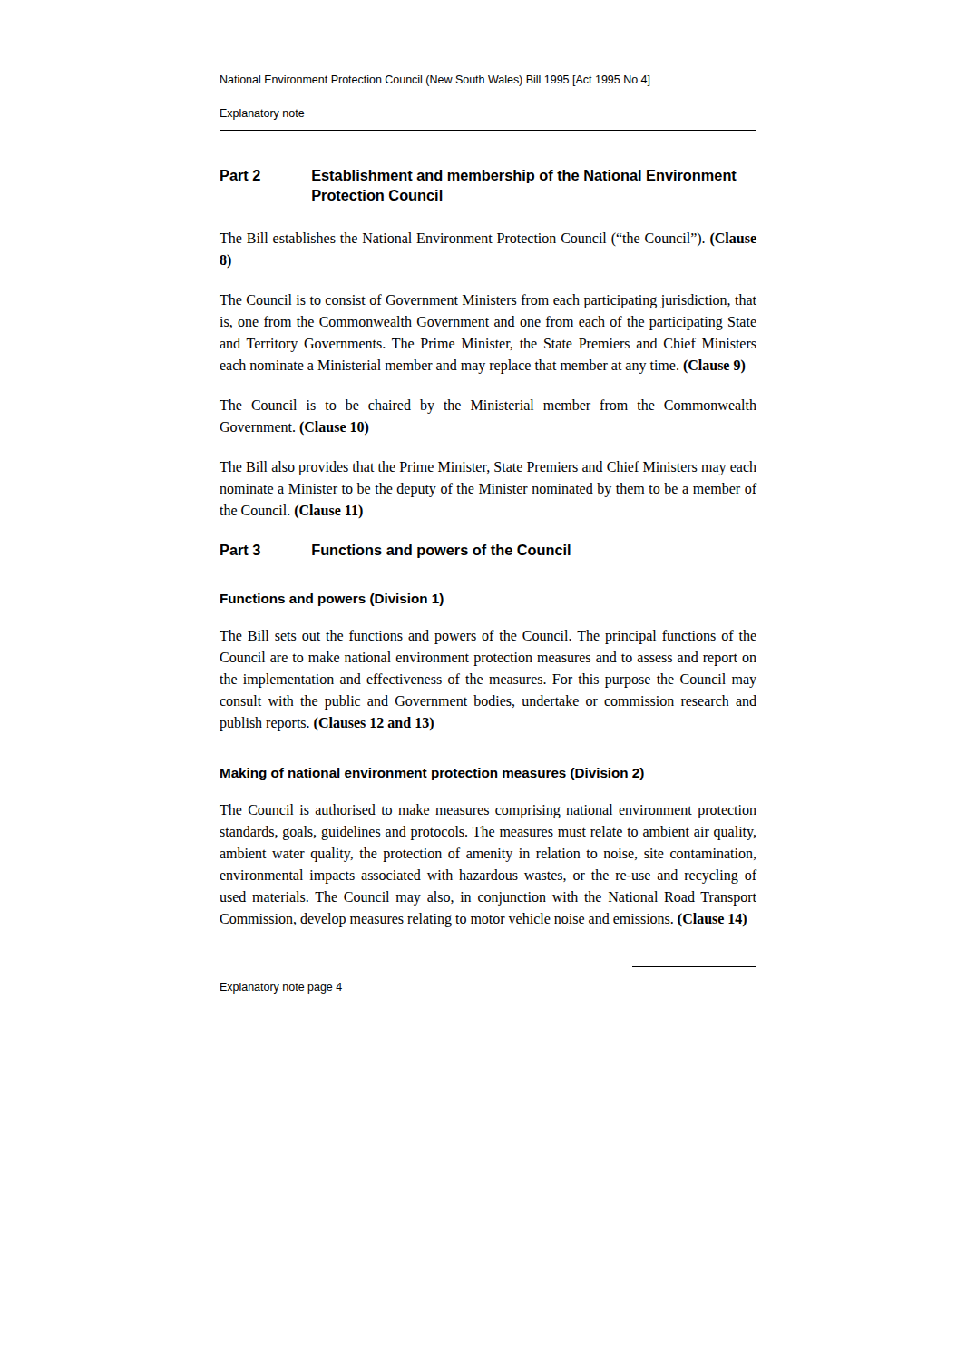National Environment Protection Council (New South Wales) Bill 1995 [Act 1995 No 4]
Explanatory note
Part 2 Establishment and membership of the National Environment Protection Council
The Bill establishes the National Environment Protection Council (“the Council”). (Clause 8)
The Council is to consist of Government Ministers from each participating jurisdiction, that is, one from the Commonwealth Government and one from each of the participating State and Territory Governments. The Prime Minister, the State Premiers and Chief Ministers each nominate a Ministerial member and may replace that member at any time. (Clause 9)
The Council is to be chaired by the Ministerial member from the Commonwealth Government. (Clause 10)
The Bill also provides that the Prime Minister, State Premiers and Chief Ministers may each nominate a Minister to be the deputy of the Minister nominated by them to be a member of the Council. (Clause 11)
Part 3 Functions and powers of the Council
Functions and powers (Division 1)
The Bill sets out the functions and powers of the Council. The principal functions of the Council are to make national environment protection measures and to assess and report on the implementation and effectiveness of the measures. For this purpose the Council may consult with the public and Government bodies, undertake or commission research and publish reports. (Clauses 12 and 13)
Making of national environment protection measures (Division 2)
The Council is authorised to make measures comprising national environment protection standards, goals, guidelines and protocols. The measures must relate to ambient air quality, ambient water quality, the protection of amenity in relation to noise, site contamination, environmental impacts associated with hazardous wastes, or the re-use and recycling of used materials. The Council may also, in conjunction with the National Road Transport Commission, develop measures relating to motor vehicle noise and emissions. (Clause 14)
Explanatory note page 4